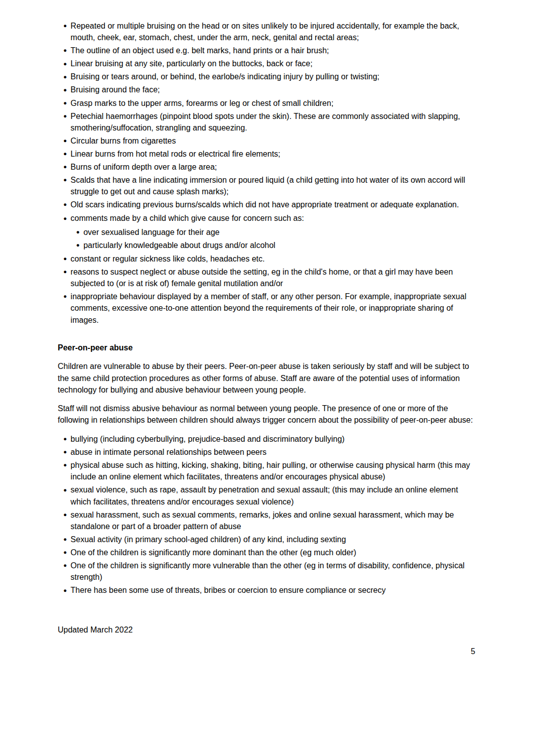Repeated or multiple bruising on the head or on sites unlikely to be injured accidentally, for example the back, mouth, cheek, ear, stomach, chest, under the arm, neck, genital and rectal areas;
The outline of an object used e.g. belt marks, hand prints or a hair brush;
Linear bruising at any site, particularly on the buttocks, back or face;
Bruising or tears around, or behind, the earlobe/s indicating injury by pulling or twisting;
Bruising around the face;
Grasp marks to the upper arms, forearms or leg or chest of small children;
Petechial haemorrhages (pinpoint blood spots under the skin). These are commonly associated with slapping, smothering/suffocation, strangling and squeezing.
Circular burns from cigarettes
Linear burns from hot metal rods or electrical fire elements;
Burns of uniform depth over a large area;
Scalds that have a line indicating immersion or poured liquid (a child getting into hot water of its own accord will struggle to get out and cause splash marks);
Old scars indicating previous burns/scalds which did not have appropriate treatment or adequate explanation.
comments made by a child which give cause for concern such as:
over sexualised language for their age
particularly knowledgeable about drugs and/or alcohol
constant or regular sickness like colds, headaches etc.
reasons to suspect neglect or abuse outside the setting, eg in the child's home, or that a girl may have been subjected to (or is at risk of) female genital mutilation and/or
inappropriate behaviour displayed by a member of staff, or any other person. For example, inappropriate sexual comments, excessive one-to-one attention beyond the requirements of their role, or inappropriate sharing of images.
Peer-on-peer abuse
Children are vulnerable to abuse by their peers. Peer-on-peer abuse is taken seriously by staff and will be subject to the same child protection procedures as other forms of abuse. Staff are aware of the potential uses of information technology for bullying and abusive behaviour between young people.
Staff will not dismiss abusive behaviour as normal between young people. The presence of one or more of the following in relationships between children should always trigger concern about the possibility of peer-on-peer abuse:
bullying (including cyberbullying, prejudice-based and discriminatory bullying)
abuse in intimate personal relationships between peers
physical abuse such as hitting, kicking, shaking, biting, hair pulling, or otherwise causing physical harm (this may include an online element which facilitates, threatens and/or encourages physical abuse)
sexual violence, such as rape, assault by penetration and sexual assault; (this may include an online element which facilitates, threatens and/or encourages sexual violence)
sexual harassment, such as sexual comments, remarks, jokes and online sexual harassment, which may be standalone or part of a broader pattern of abuse
Sexual activity (in primary school-aged children) of any kind, including sexting
One of the children is significantly more dominant than the other (eg much older)
One of the children is significantly more vulnerable than the other (eg in terms of disability, confidence, physical strength)
There has been some use of threats, bribes or coercion to ensure compliance or secrecy
Updated March 2022
5